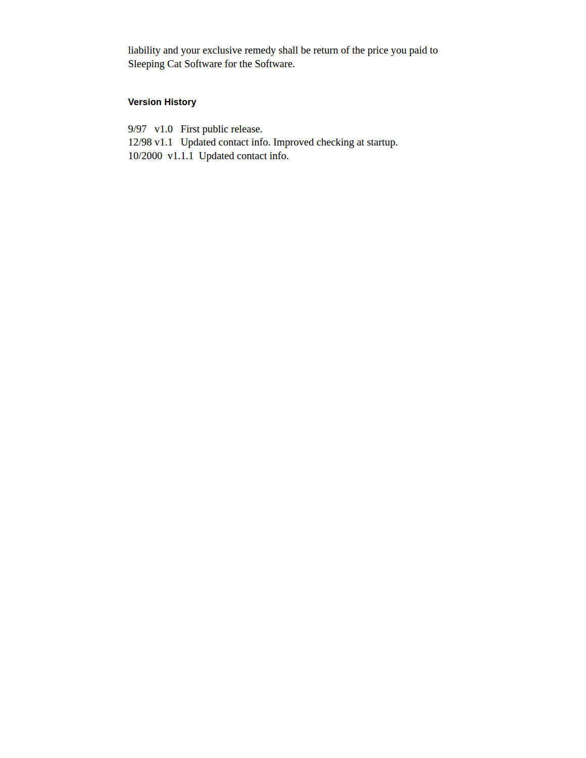liability and your exclusive remedy shall be return of the price you paid to Sleeping Cat Software for the Software.
Version History
9/97 v1.0 First public release. 12/98 v1.1 Updated contact info. Improved checking at startup. 10/2000 v1.1.1 Updated contact info.